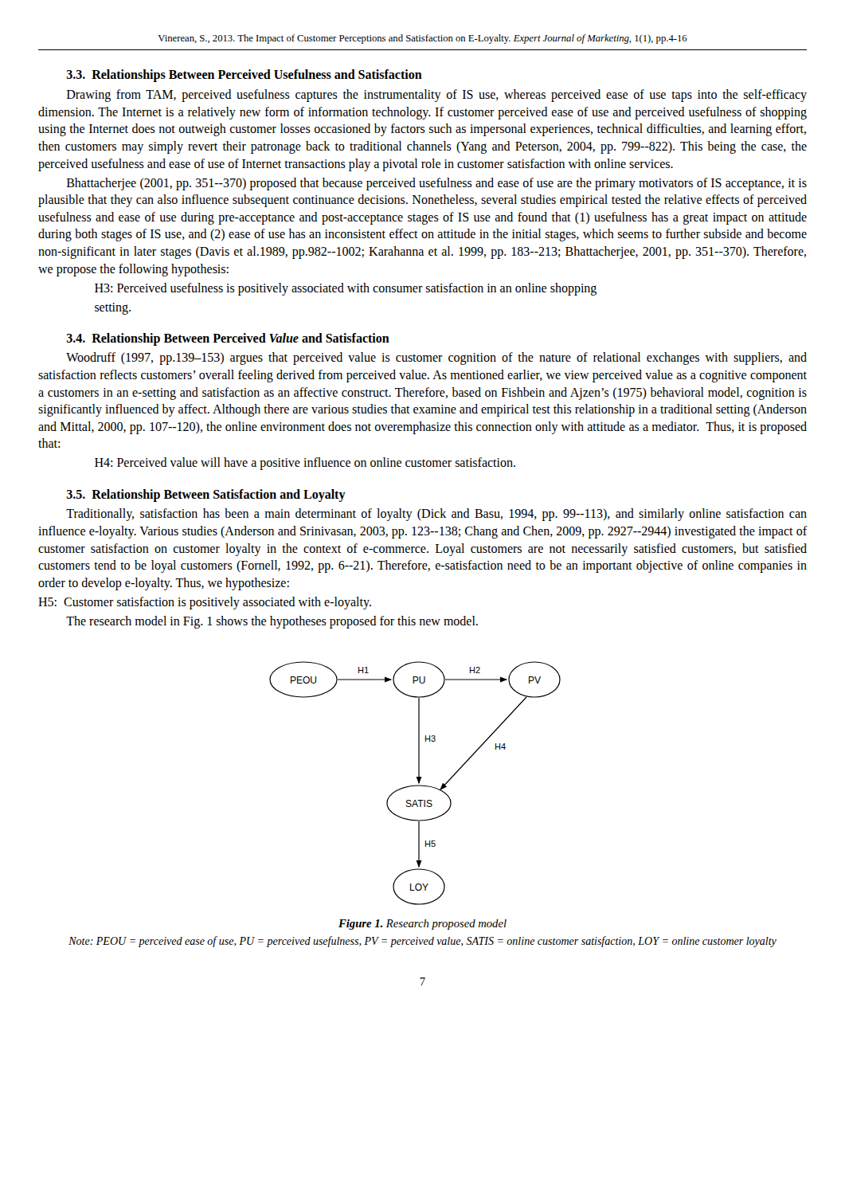Vinerean, S., 2013. The Impact of Customer Perceptions and Satisfaction on E-Loyalty. Expert Journal of Marketing, 1(1), pp.4-16
3.3. Relationships Between Perceived Usefulness and Satisfaction
Drawing from TAM, perceived usefulness captures the instrumentality of IS use, whereas perceived ease of use taps into the self-efficacy dimension. The Internet is a relatively new form of information technology. If customer perceived ease of use and perceived usefulness of shopping using the Internet does not outweigh customer losses occasioned by factors such as impersonal experiences, technical difficulties, and learning effort, then customers may simply revert their patronage back to traditional channels (Yang and Peterson, 2004, pp. 799--822). This being the case, the perceived usefulness and ease of use of Internet transactions play a pivotal role in customer satisfaction with online services.
Bhattacherjee (2001, pp. 351--370) proposed that because perceived usefulness and ease of use are the primary motivators of IS acceptance, it is plausible that they can also influence subsequent continuance decisions. Nonetheless, several studies empirical tested the relative effects of perceived usefulness and ease of use during pre-acceptance and post-acceptance stages of IS use and found that (1) usefulness has a great impact on attitude during both stages of IS use, and (2) ease of use has an inconsistent effect on attitude in the initial stages, which seems to further subside and become non-significant in later stages (Davis et al.1989, pp.982--1002; Karahanna et al. 1999, pp. 183--213; Bhattacherjee, 2001, pp. 351--370). Therefore, we propose the following hypothesis:
H3: Perceived usefulness is positively associated with consumer satisfaction in an online shopping
setting.
3.4. Relationship Between Perceived Value and Satisfaction
Woodruff (1997, pp.139–153) argues that perceived value is customer cognition of the nature of relational exchanges with suppliers, and satisfaction reflects customers’ overall feeling derived from perceived value. As mentioned earlier, we view perceived value as a cognitive component a customers in an e-setting and satisfaction as an affective construct. Therefore, based on Fishbein and Ajzen’s (1975) behavioral model, cognition is significantly influenced by affect. Although there are various studies that examine and empirical test this relationship in a traditional setting (Anderson and Mittal, 2000, pp. 107--120), the online environment does not overemphasize this connection only with attitude as a mediator. Thus, it is proposed that:
H4: Perceived value will have a positive influence on online customer satisfaction.
3.5. Relationship Between Satisfaction and Loyalty
Traditionally, satisfaction has been a main determinant of loyalty (Dick and Basu, 1994, pp. 99--113), and similarly online satisfaction can influence e-loyalty. Various studies (Anderson and Srinivasan, 2003, pp. 123--138; Chang and Chen, 2009, pp. 2927--2944) investigated the impact of customer satisfaction on customer loyalty in the context of e-commerce. Loyal customers are not necessarily satisfied customers, but satisfied customers tend to be loyal customers (Fornell, 1992, pp. 6--21). Therefore, e-satisfaction need to be an important objective of online companies in order to develop e-loyalty. Thus, we hypothesize:
H5: Customer satisfaction is positively associated with e-loyalty.
The research model in Fig. 1 shows the hypotheses proposed for this new model.
PEOU PU PV SATIS LOY H1 H2 H3 H4 H5
Figure 1. Research proposed model
Note: PEOU = perceived ease of use, PU = perceived usefulness, PV = perceived value, SATIS = online customer satisfaction, LOY = online customer loyalty
7